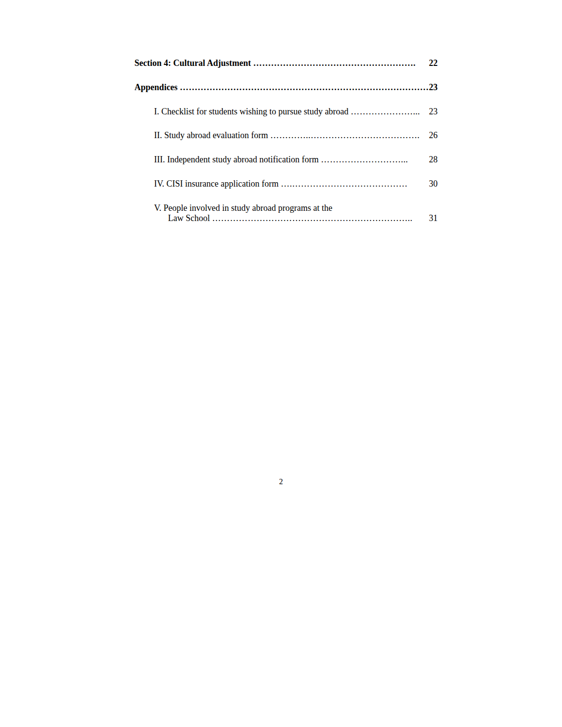| Section 4: Cultural Adjustment ………………………………………………. | 22 |
| Appendices ………………………………………………………………………… | 23 |
| I. Checklist for students wishing to pursue study abroad …………………... | 23 |
| II. Study abroad evaluation form …………..………………………………. | 26 |
| III. Independent study abroad notification form ………………………... | 28 |
| IV. CISI insurance application form ….………………………………… | 30 |
| V. People involved in study abroad programs at the Law School ………………………………………………………….. | 31 |
2